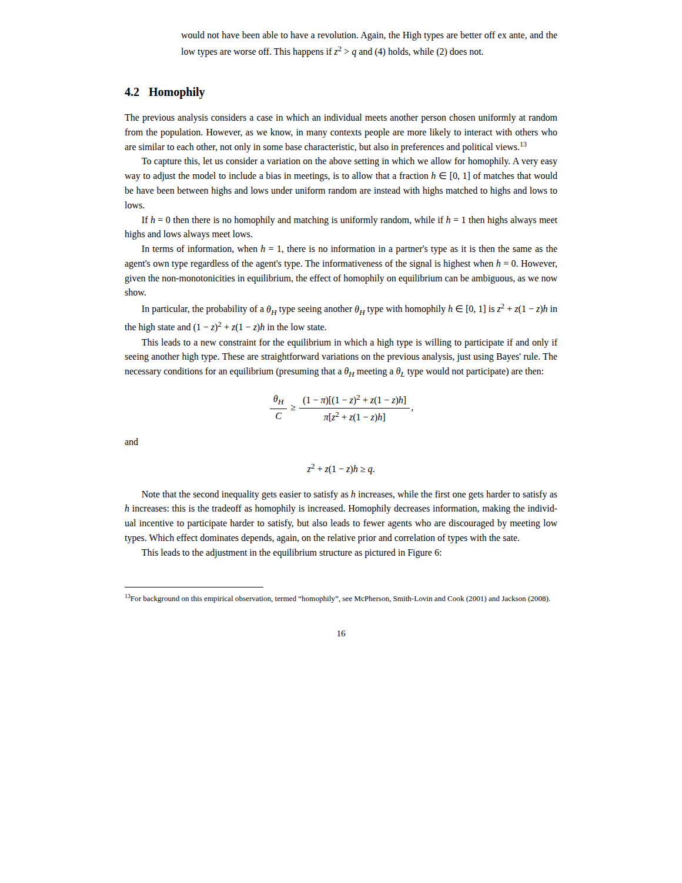would not have been able to have a revolution. Again, the High types are better off ex ante, and the low types are worse off. This happens if z2 > q and (4) holds, while (2) does not.
4.2 Homophily
The previous analysis considers a case in which an individual meets another person chosen uniformly at random from the population. However, as we know, in many contexts people are more likely to interact with others who are similar to each other, not only in some base characteristic, but also in preferences and political views.13
To capture this, let us consider a variation on the above setting in which we allow for homophily. A very easy way to adjust the model to include a bias in meetings, is to allow that a fraction h ∈ [0, 1] of matches that would be have been between highs and lows under uniform random are instead with highs matched to highs and lows to lows.
If h = 0 then there is no homophily and matching is uniformly random, while if h = 1 then highs always meet highs and lows always meet lows.
In terms of information, when h = 1, there is no information in a partner's type as it is then the same as the agent's own type regardless of the agent's type. The informativeness of the signal is highest when h = 0. However, given the non-monotonicities in equilibrium, the effect of homophily on equilibrium can be ambiguous, as we now show.
In particular, the probability of a θH type seeing another θH type with homophily h ∈ [0, 1] is z2 + z(1 − z)h in the high state and (1 − z)2 + z(1 − z)h in the low state.
This leads to a new constraint for the equilibrium in which a high type is willing to participate if and only if seeing another high type. These are straightforward variations on the previous analysis, just using Bayes' rule. The necessary conditions for an equilibrium (presuming that a θH meeting a θL type would not participate) are then:
θH C ≥ (1 − π)[(1 − z)2 + z(1 − z)h] π[z2 + z(1 − z)h],
and
z2 + z(1 − z)h ≥ q.
Note that the second inequality gets easier to satisfy as h increases, while the first one gets harder to satisfy as h increases: this is the tradeoff as homophily is increased. Homophily decreases information, making the individual incentive to participate harder to satisfy, but also leads to fewer agents who are discouraged by meeting low types. Which effect dominates depends, again, on the relative prior and correlation of types with the sate.
This leads to the adjustment in the equilibrium structure as pictured in Figure 6:
13For background on this empirical observation, termed “homophily”, see McPherson, Smith-Lovin and Cook (2001) and Jackson (2008).
16